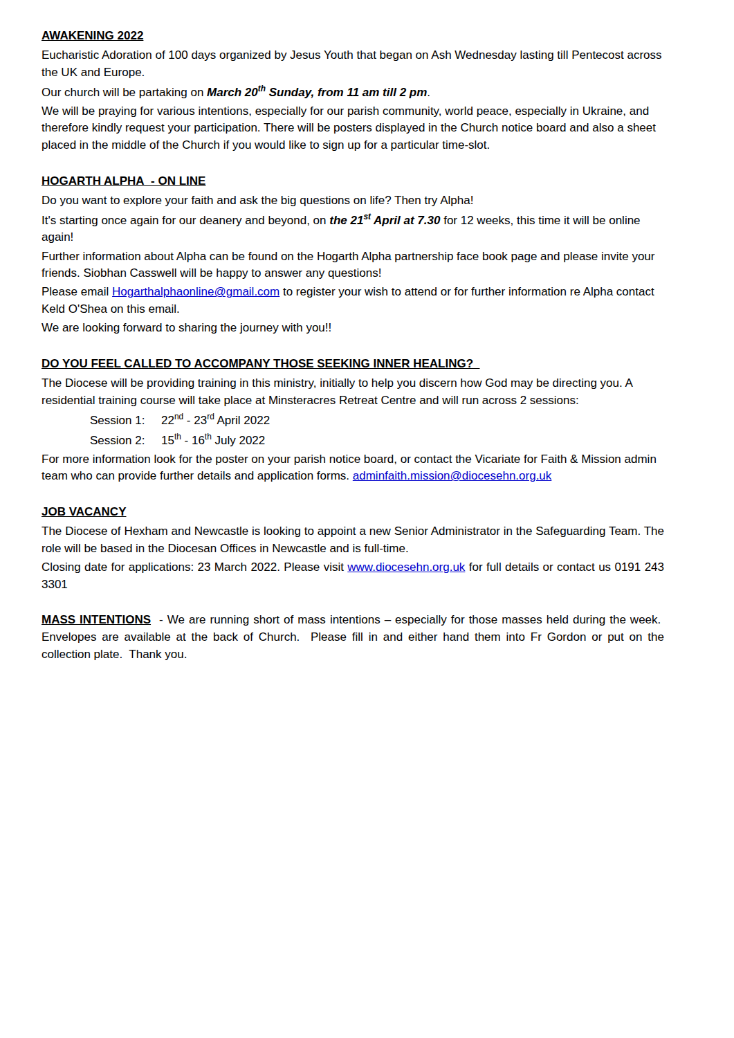AWAKENING 2022
Eucharistic Adoration of 100 days organized by Jesus Youth that began on Ash Wednesday lasting till Pentecost across the UK and Europe.
Our church will be partaking on March 20th Sunday, from 11 am till 2 pm.
We will be praying for various intentions, especially for our parish community, world peace, especially in Ukraine, and therefore kindly request your participation. There will be posters displayed in the Church notice board and also a sheet placed in the middle of the Church if you would like to sign up for a particular time-slot.
HOGARTH ALPHA - ON LINE
Do you want to explore your faith and ask the big questions on life? Then try Alpha!
It's starting once again for our deanery and beyond, on the 21st April at 7.30 for 12 weeks, this time it will be online again!
Further information about Alpha can be found on the Hogarth Alpha partnership face book page and please invite your friends. Siobhan Casswell will be happy to answer any questions!
Please email Hogarthalphaonline@gmail.com to register your wish to attend or for further information re Alpha contact Keld O'Shea on this email.
We are looking forward to sharing the journey with you!!
DO YOU FEEL CALLED TO ACCOMPANY THOSE SEEKING INNER HEALING?
The Diocese will be providing training in this ministry, initially to help you discern how God may be directing you. A residential training course will take place at Minsteracres Retreat Centre and will run across 2 sessions:
Session 1: 22nd - 23rd April 2022
Session 2: 15th - 16th July 2022
For more information look for the poster on your parish notice board, or contact the Vicariate for Faith & Mission admin team who can provide further details and application forms. adminfaith.mission@diocesehn.org.uk
JOB VACANCY
The Diocese of Hexham and Newcastle is looking to appoint a new Senior Administrator in the Safeguarding Team. The role will be based in the Diocesan Offices in Newcastle and is full-time.
Closing date for applications: 23 March 2022. Please visit www.diocesehn.org.uk for full details or contact us 0191 243 3301
MASS INTENTIONS - We are running short of mass intentions – especially for those masses held during the week. Envelopes are available at the back of Church. Please fill in and either hand them into Fr Gordon or put on the collection plate. Thank you.